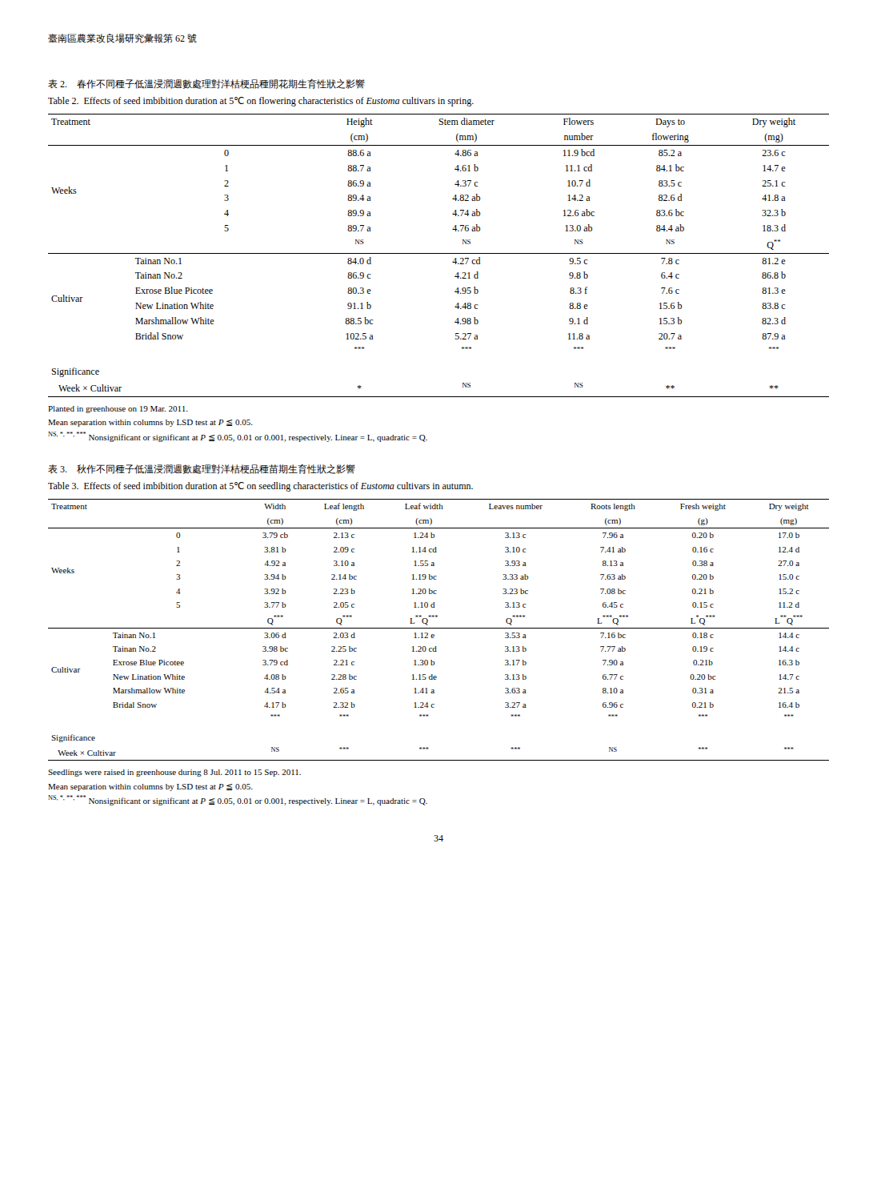臺南區農業改良場研究彙報第 62 號
表 2.　春作不同種子低溫浸潤週數處理對洋桔梗品種開花期生育性狀之影響
Table 2. Effects of seed imbibition duration at 5℃ on flowering characteristics of Eustoma cultivars in spring.
| Treatment | Height | Stem diameter | Flowers | Days to | Dry weight |
| | (cm) | (mm) | number | flowering | (mg) |
| Weeks | 0 | 88.6 a | 4.86 a | 11.9 bcd | 85.2 a | 23.6 c |
| 1 | 88.7 a | 4.61 b | 11.1 cd | 84.1 bc | 14.7 e |
| 2 | 86.9 a | 4.37 c | 10.7 d | 83.5 c | 25.1 c |
| 3 | 89.4 a | 4.82 ab | 14.2 a | 82.6 d | 41.8 a |
| 4 | 89.9 a | 4.74 ab | 12.6 abc | 83.6 bc | 32.3 b |
| 5 | 89.7 a | 4.76 ab | 13.0 ab | 84.4 ab | 18.3 d |
| | | NS | NS | NS | NS | Q ** |
| Cultivar | Tainan No.1 | 84.0 d | 4.27 cd | 9.5 c | 7.8 c | 81.2 e |
| Tainan No.2 | 86.9 c | 4.21 d | 9.8 b | 6.4 c | 86.8 b |
| Exrose Blue Picotee | 80.3 e | 4.95 b | 8.3 f | 7.6 c | 81.3 e |
| New Lination White | 91.1 b | 4.48 c | 8.8 e | 15.6 b | 83.8 c |
| Marshmallow White | 88.5 bc | 4.98 b | 9.1 d | 15.3 b | 82.3 d |
| Bridal Snow | 102.5 a | 5.27 a | 11.8 a | 20.7 a | 87.9 a |
| | | *** | *** | *** | *** | *** |
| Significance | | | | | |
| Week × Cultivar | * | NS | NS | ** | ** |
Planted in greenhouse on 19 Mar. 2011.
Mean separation within columns by LSD test at P ≦ 0.05.
NS, *, **, *** Nonsignificant or significant at P ≦ 0.05, 0.01 or 0.001, respectively. Linear = L, quadratic = Q.
表 3.　秋作不同種子低溫浸潤週數處理對洋桔梗品種苗期生育性狀之影響
Table 3. Effects of seed imbibition duration at 5℃ on seedling characteristics of Eustoma cultivars in autumn.
| Treatment | Width | Leaf length | Leaf width | Leaves number | Roots length | Fresh weight | Dry weight |
| | (cm) | (cm) | (cm) | | (cm) | (g) | (mg) |
| Weeks | 0 | 3.79 cb | 2.13 c | 1.24 b | 3.13 c | 7.96 a | 0.20 b | 17.0 b |
| 1 | 3.81 b | 2.09 c | 1.14 cd | 3.10 c | 7.41 ab | 0.16 c | 12.4 d |
| 2 | 4.92 a | 3.10 a | 1.55 a | 3.93 a | 8.13 a | 0.38 a | 27.0 a |
| 3 | 3.94 b | 2.14 bc | 1.19 bc | 3.33 ab | 7.63 ab | 0.20 b | 15.0 c |
| 4 | 3.92 b | 2.23 b | 1.20 bc | 3.23 bc | 7.08 bc | 0.21 b | 15.2 c |
| 5 | 3.77 b | 2.05 c | 1.10 d | 3.13 c | 6.45 c | 0.15 c | 11.2 d |
| | | Q *** | Q *** | L ** Q *** | Q **** | L *** Q *** | L * Q *** | L ** Q *** |
| Cultivar | Tainan No.1 | 3.06 d | 2.03 d | 1.12 e | 3.53 a | 7.16 bc | 0.18 c | 14.4 c |
| Tainan No.2 | 3.98 bc | 2.25 bc | 1.20 cd | 3.13 b | 7.77 ab | 0.19 c | 14.4 c |
| Exrose Blue Picotee | 3.79 cd | 2.21 c | 1.30 b | 3.17 b | 7.90 a | 0.21b | 16.3 b |
| New Lination White | 4.08 b | 2.28 bc | 1.15 de | 3.13 b | 6.77 c | 0.20 bc | 14.7 c |
| Marshmallow White | 4.54 a | 2.65 a | 1.41 a | 3.63 a | 8.10 a | 0.31 a | 21.5 a |
| Bridal Snow | 4.17 b | 2.32 b | 1.24 c | 3.27 a | 6.96 c | 0.21 b | 16.4 b |
| | | *** | *** | *** | *** | *** | *** | *** |
| Significance | | | | | | | |
| Week × Cultivar | NS | *** | *** | *** | NS | *** | *** |
Seedlings were raised in greenhouse during 8 Jul. 2011 to 15 Sep. 2011.
Mean separation within columns by LSD test at P ≦ 0.05.
NS, *, **, *** Nonsignificant or significant at P ≦ 0.05, 0.01 or 0.001, respectively. Linear = L, quadratic = Q.
34